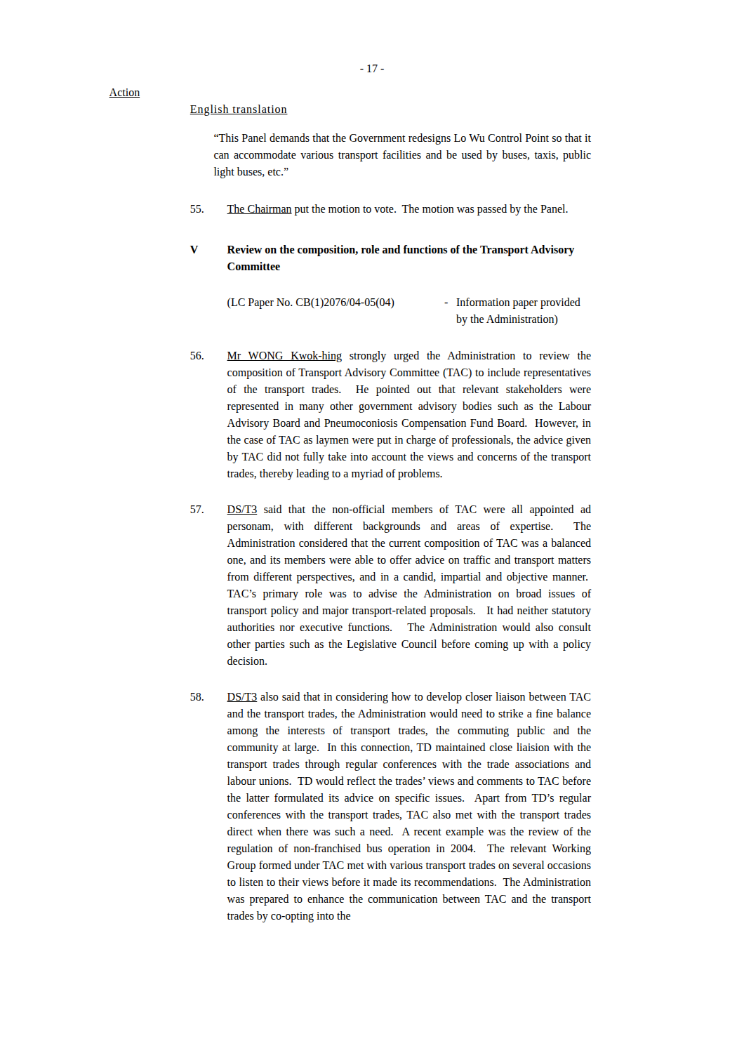- 17 -
Action
English translation
“This Panel demands that the Government redesigns Lo Wu Control Point so that it can accommodate various transport facilities and be used by buses, taxis, public light buses, etc.”
55.
The Chairman put the motion to vote. The motion was passed by the Panel.
V
Review on the composition, role and functions of the Transport Advisory Committee
(LC Paper No. CB(1)2076/04-05(04)
-
Information paper provided by the Administration)
56.
Mr WONG Kwok-hing strongly urged the Administration to review the composition of Transport Advisory Committee (TAC) to include representatives of the transport trades. He pointed out that relevant stakeholders were represented in many other government advisory bodies such as the Labour Advisory Board and Pneumoconiosis Compensation Fund Board. However, in the case of TAC as laymen were put in charge of professionals, the advice given by TAC did not fully take into account the views and concerns of the transport trades, thereby leading to a myriad of problems.
57.
DS/T3 said that the non-official members of TAC were all appointed ad personam, with different backgrounds and areas of expertise. The Administration considered that the current composition of TAC was a balanced one, and its members were able to offer advice on traffic and transport matters from different perspectives, and in a candid, impartial and objective manner. TAC’s primary role was to advise the Administration on broad issues of transport policy and major transport-related proposals. It had neither statutory authorities nor executive functions. The Administration would also consult other parties such as the Legislative Council before coming up with a policy decision.
58.
DS/T3 also said that in considering how to develop closer liaison between TAC and the transport trades, the Administration would need to strike a fine balance among the interests of transport trades, the commuting public and the community at large. In this connection, TD maintained close liaision with the transport trades through regular conferences with the trade associations and labour unions. TD would reflect the trades’ views and comments to TAC before the latter formulated its advice on specific issues. Apart from TD’s regular conferences with the transport trades, TAC also met with the transport trades direct when there was such a need. A recent example was the review of the regulation of non-franchised bus operation in 2004. The relevant Working Group formed under TAC met with various transport trades on several occasions to listen to their views before it made its recommendations. The Administration was prepared to enhance the communication between TAC and the transport trades by co-opting into the